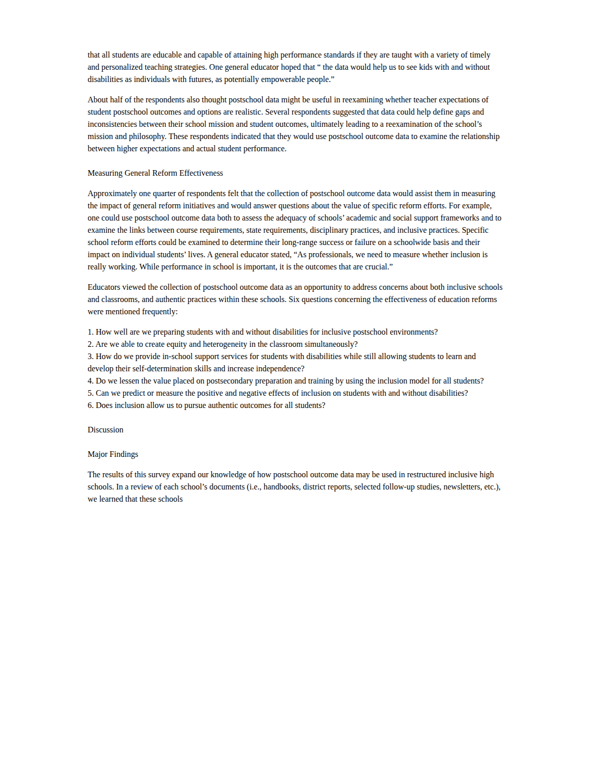that all students are educable and capable of attaining high performance standards if they are taught with a variety of timely and personalized teaching strategies. One general educator hoped that “ the data would help us to see kids with and without disabilities as individuals with futures, as potentially empowerable people.”
About half of the respondents also thought postschool data might be useful in reexamining whether teacher expectations of student postschool outcomes and options are realistic. Several respondents suggested that data could help define gaps and inconsistencies between their school mission and student outcomes, ultimately leading to a reexamination of the school’s mission and philosophy. These respondents indicated that they would use postschool outcome data to examine the relationship between higher expectations and actual student performance.
Measuring General Reform Effectiveness
Approximately one quarter of respondents felt that the collection of postschool outcome data would assist them in measuring the impact of general reform initiatives and would answer questions about the value of specific reform efforts. For example, one could use postschool outcome data both to assess the adequacy of schools’ academic and social support frameworks and to examine the links between course requirements, state requirements, disciplinary practices, and inclusive practices. Specific school reform efforts could be examined to determine their long-range success or failure on a schoolwide basis and their impact on individual students’ lives. A general educator stated, “As professionals, we need to measure whether inclusion is really working. While performance in school is important, it is the outcomes that are crucial.”
Educators viewed the collection of postschool outcome data as an opportunity to address concerns about both inclusive schools and classrooms, and authentic practices within these schools. Six questions concerning the effectiveness of education reforms were mentioned frequently:
How well are we preparing students with and without disabilities for inclusive postschool environments?
Are we able to create equity and heterogeneity in the classroom simultaneously?
How do we provide in-school support services for students with disabilities while still allowing students to learn and develop their self-determination skills and increase independence?
Do we lessen the value placed on postsecondary preparation and training by using the inclusion model for all students?
Can we predict or measure the positive and negative effects of inclusion on students with and without disabilities?
Does inclusion allow us to pursue authentic outcomes for all students?
Discussion
Major Findings
The results of this survey expand our knowledge of how postschool outcome data may be used in restructured inclusive high schools. In a review of each school’s documents (i.e., handbooks, district reports, selected follow-up studies, newsletters, etc.), we learned that these schools